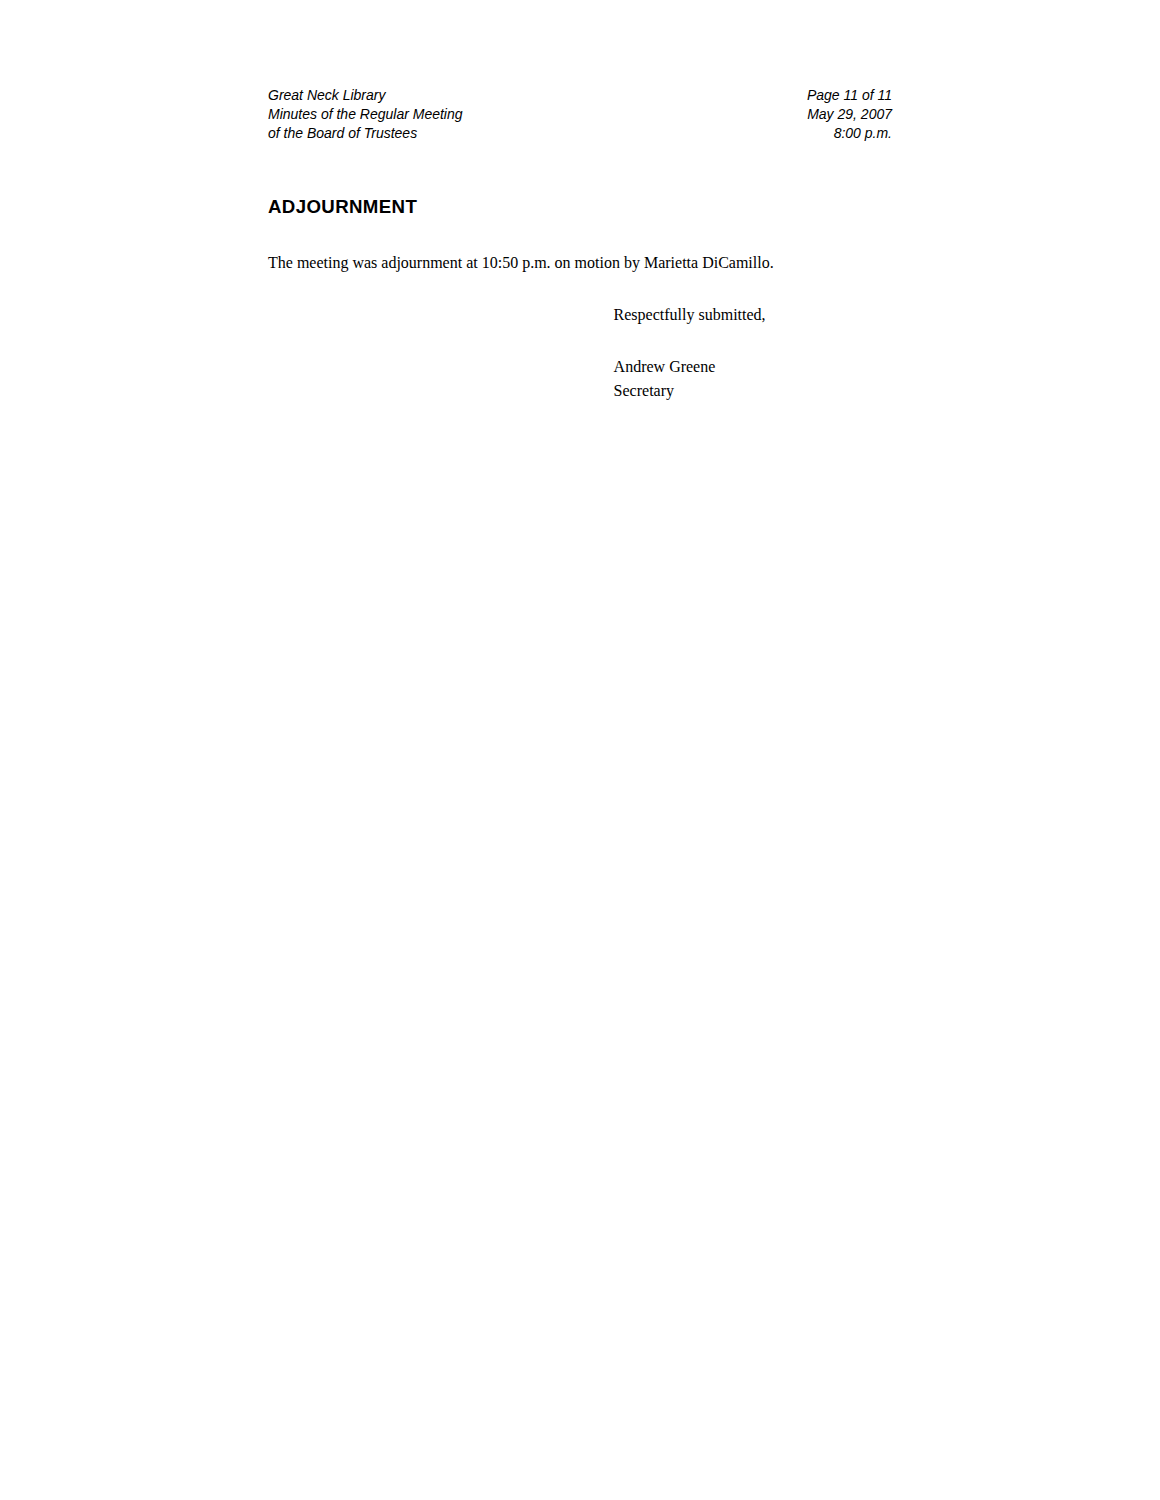Great Neck Library
Minutes of the Regular Meeting
of the Board of Trustees
Page 11 of 11
May 29, 2007
8:00 p.m.
ADJOURNMENT
The meeting was adjournment at 10:50 p.m. on motion by Marietta DiCamillo.
Respectfully submitted,
Andrew Greene
Secretary